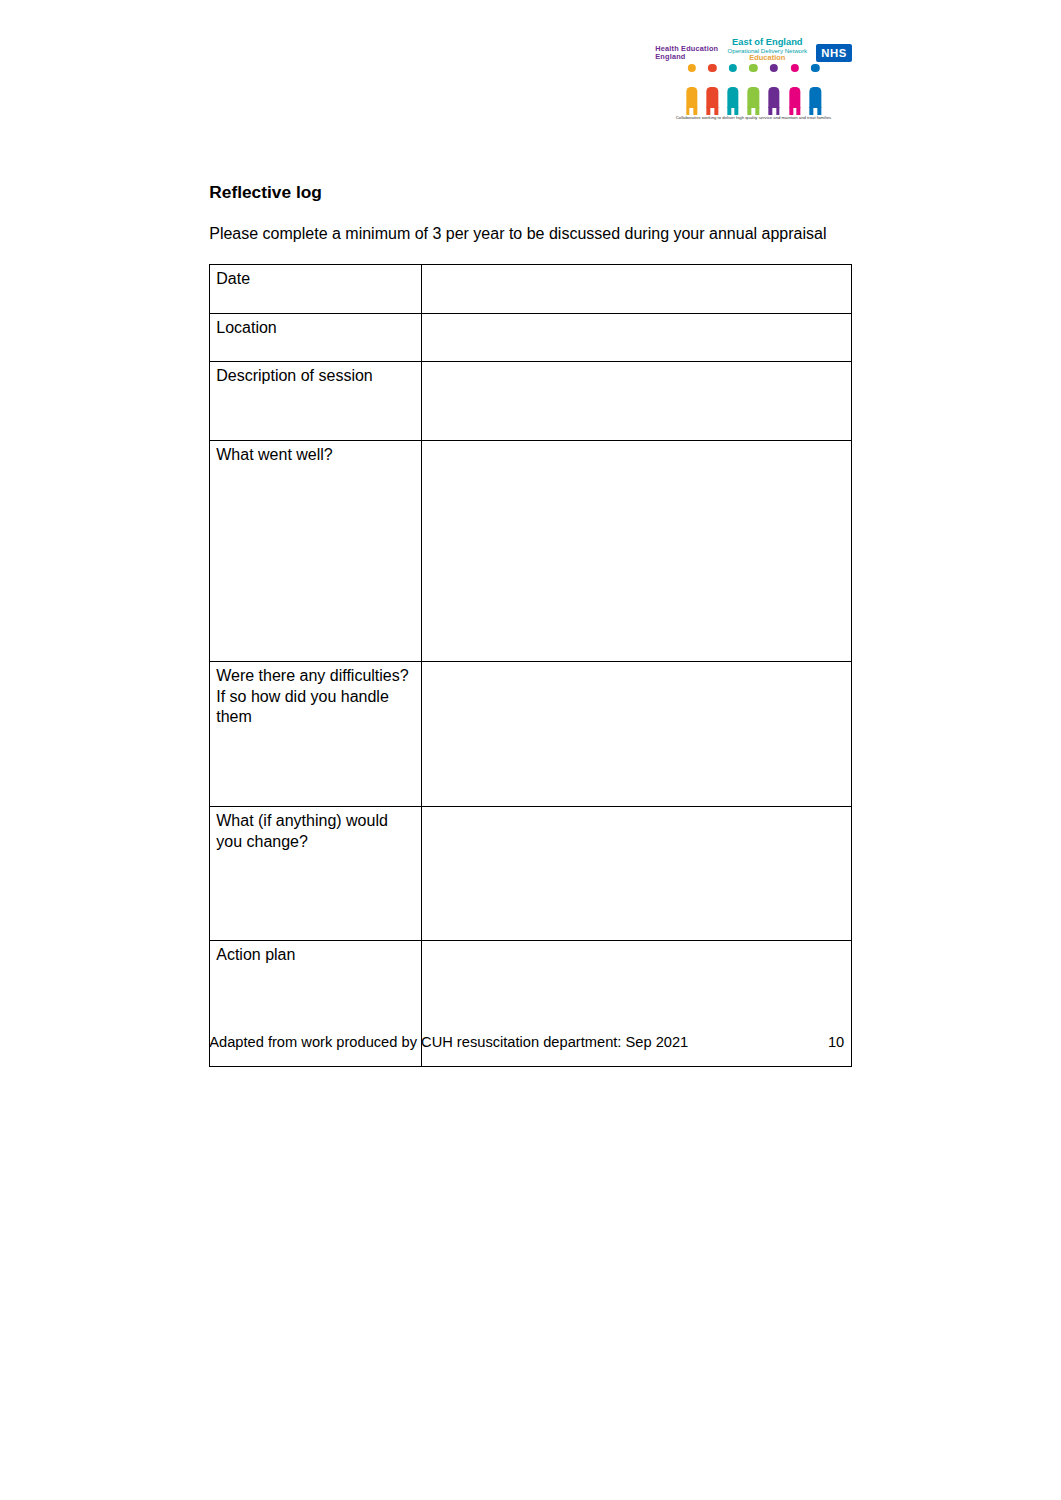Health Education
England
East of England
Operational Delivery Network
Education
NHS
Collaborative working to deliver high quality service and maintain and treat families
Reflective log
Please complete a minimum of 3 per year to be discussed during your annual appraisal
| Date | |
| Location | |
| Description of session | |
| What went well? | |
| Were there any difficulties? If so how did you handle them | |
| What (if anything) would you change? | |
| Action plan | |
Adapted from work produced by CUH resuscitation department: Sep 2021
10